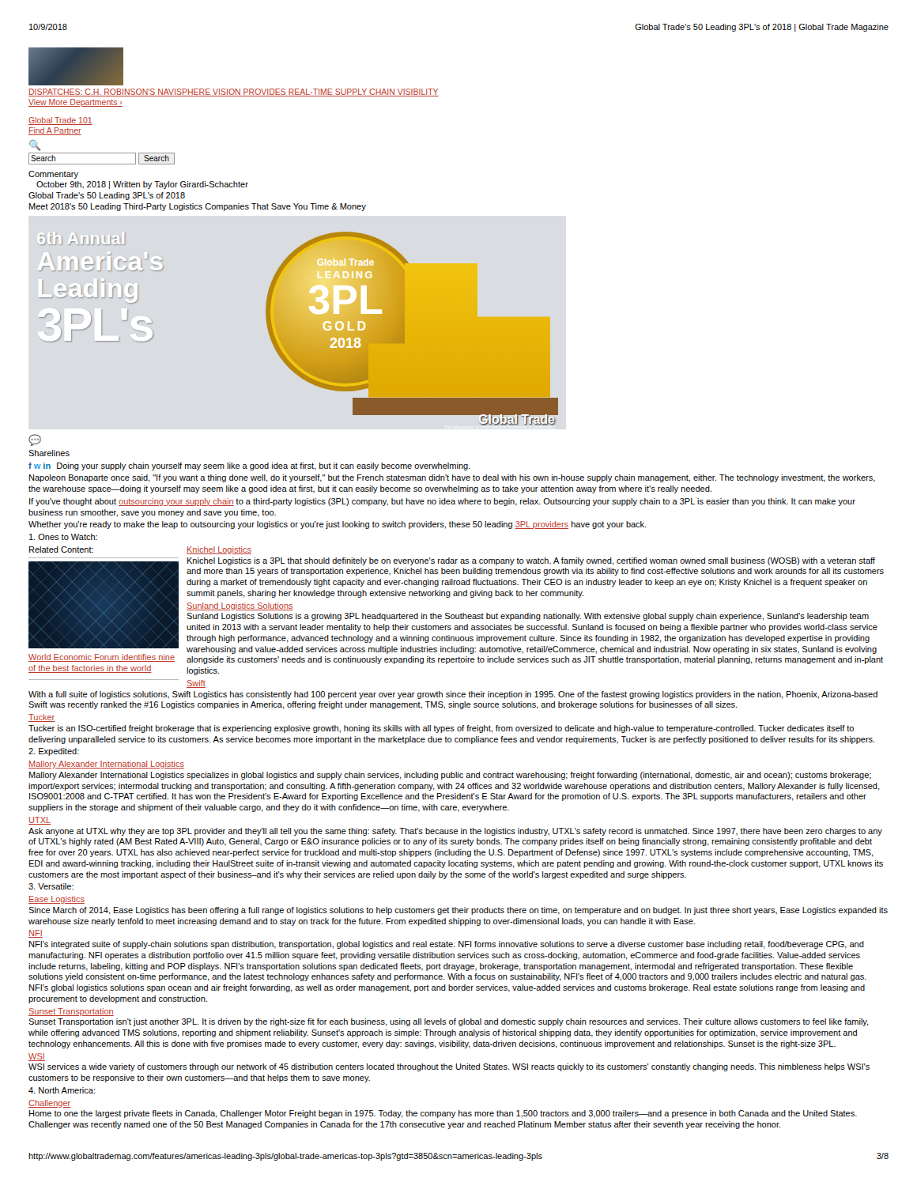10/9/2018 Global Trade's 50 Leading 3PL's of 2018 | Global Trade Magazine
DISPATCHES: C.H. ROBINSON'S NAVISPHERE VISION PROVIDES REAL-TIME SUPPLY CHAIN VISIBILITY View More Departments ›
Global Trade 101 Find A Partner
🔍
Commentary
October 9th, 2018 | Written by Taylor Girardi-Schachter
Global Trade's 50 Leading 3PL's of 2018
Meet 2018's 50 Leading Third-Party Logistics Companies That Save You Time & Money
6th Annual
America's
Leading
3PL's
Global Trade
LEADING
3PL
GOLD
2018
Global Trade
The Magazine of International Business & Diplomacy
💬
Sharelines
f w in Doing your supply chain yourself may seem like a good idea at first, but it can easily become overwhelming.
Napoleon Bonaparte once said, "If you want a thing done well, do it yourself," but the French statesman didn't have to deal with his own in-house supply chain management, either. The technology investment, the workers, the warehouse space—doing it yourself may seem like a good idea at first, but it can easily become so overwhelming as to take your attention away from where it's really needed.
If you've thought about outsourcing your supply chain to a third-party logistics (3PL) company, but have no idea where to begin, relax. Outsourcing your supply chain to a 3PL is easier than you think. It can make your business run smoother, save you money and save you time, too.
Whether you're ready to make the leap to outsourcing your logistics or you're just looking to switch providers, these 50 leading 3PL providers have got your back.
1. Ones to Watch:
Related Content:
World Economic Forum identifies nine of the best factories in the world
Knichel Logistics
Knichel Logistics is a 3PL that should definitely be on everyone's radar as a company to watch. A family owned, certified woman owned small business (WOSB) with a veteran staff and more than 15 years of transportation experience, Knichel has been building tremendous growth via its ability to find cost-effective solutions and work arounds for all its customers during a market of tremendously tight capacity and ever-changing railroad fluctuations. Their CEO is an industry leader to keep an eye on; Kristy Knichel is a frequent speaker on summit panels, sharing her knowledge through extensive networking and giving back to her community.
Sunland Logistics Solutions
Sunland Logistics Solutions is a growing 3PL headquartered in the Southeast but expanding nationally. With extensive global supply chain experience, Sunland's leadership team united in 2013 with a servant leader mentality to help their customers and associates be successful. Sunland is focused on being a flexible partner who provides world-class service through high performance, advanced technology and a winning continuous improvement culture. Since its founding in 1982, the organization has developed expertise in providing warehousing and value-added services across multiple industries including: automotive, retail/eCommerce, chemical and industrial. Now operating in six states, Sunland is evolving alongside its customers' needs and is continuously expanding its repertoire to include services such as JIT shuttle transportation, material planning, returns management and in-plant logistics.
Swift
With a full suite of logistics solutions, Swift Logistics has consistently had 100 percent year over year growth since their inception in 1995. One of the fastest growing logistics providers in the nation, Phoenix, Arizona-based Swift was recently ranked the #16 Logistics companies in America, offering freight under management, TMS, single source solutions, and brokerage solutions for businesses of all sizes.
Tucker
Tucker is an ISO-certified freight brokerage that is experiencing explosive growth, honing its skills with all types of freight, from oversized to delicate and high-value to temperature-controlled. Tucker dedicates itself to delivering unparalleled service to its customers. As service becomes more important in the marketplace due to compliance fees and vendor requirements, Tucker is are perfectly positioned to deliver results for its shippers.
2. Expedited:
Mallory Alexander International Logistics
Mallory Alexander International Logistics specializes in global logistics and supply chain services, including public and contract warehousing; freight forwarding (international, domestic, air and ocean); customs brokerage; import/export services; intermodal trucking and transportation; and consulting. A fifth-generation company, with 24 offices and 32 worldwide warehouse operations and distribution centers, Mallory Alexander is fully licensed, ISO9001:2008 and C-TPAT certified. It has won the President's E-Award for Exporting Excellence and the President's E Star Award for the promotion of U.S. exports. The 3PL supports manufacturers, retailers and other suppliers in the storage and shipment of their valuable cargo, and they do it with confidence—on time, with care, everywhere.
UTXL
Ask anyone at UTXL why they are top 3PL provider and they'll all tell you the same thing: safety. That's because in the logistics industry, UTXL's safety record is unmatched. Since 1997, there have been zero charges to any of UTXL's highly rated (AM Best Rated A-VIII) Auto, General, Cargo or E&O insurance policies or to any of its surety bonds. The company prides itself on being financially strong, remaining consistently profitable and debt free for over 20 years. UTXL has also achieved near-perfect service for truckload and multi-stop shippers (including the U.S. Department of Defense) since 1997. UTXL's systems include comprehensive accounting, TMS, EDI and award-winning tracking, including their HaulStreet suite of in-transit viewing and automated capacity locating systems, which are patent pending and growing. With round-the-clock customer support, UTXL knows its customers are the most important aspect of their business–and it's why their services are relied upon daily by the some of the world's largest expedited and surge shippers.
3. Versatile:
Ease Logistics
Since March of 2014, Ease Logistics has been offering a full range of logistics solutions to help customers get their products there on time, on temperature and on budget. In just three short years, Ease Logistics expanded its warehouse size nearly tenfold to meet increasing demand and to stay on track for the future. From expedited shipping to over-dimensional loads, you can handle it with Ease.
NFI
NFI's integrated suite of supply-chain solutions span distribution, transportation, global logistics and real estate. NFI forms innovative solutions to serve a diverse customer base including retail, food/beverage CPG, and manufacturing. NFI operates a distribution portfolio over 41.5 million square feet, providing versatile distribution services such as cross-docking, automation, eCommerce and food-grade facilities. Value-added services include returns, labeling, kitting and POP displays. NFI's transportation solutions span dedicated fleets, port drayage, brokerage, transportation management, intermodal and refrigerated transportation. These flexible solutions yield consistent on-time performance, and the latest technology enhances safety and performance. With a focus on sustainability, NFI's fleet of 4,000 tractors and 9,000 trailers includes electric and natural gas. NFI's global logistics solutions span ocean and air freight forwarding, as well as order management, port and border services, value-added services and customs brokerage. Real estate solutions range from leasing and procurement to development and construction.
Sunset Transportation
Sunset Transportation isn't just another 3PL. It is driven by the right-size fit for each business, using all levels of global and domestic supply chain resources and services. Their culture allows customers to feel like family, while offering advanced TMS solutions, reporting and shipment reliability. Sunset's approach is simple: Through analysis of historical shipping data, they identify opportunities for optimization, service improvement and technology enhancements. All this is done with five promises made to every customer, every day: savings, visibility, data-driven decisions, continuous improvement and relationships. Sunset is the right-size 3PL.
WSI
WSI services a wide variety of customers through our network of 45 distribution centers located throughout the United States. WSI reacts quickly to its customers' constantly changing needs. This nimbleness helps WSI's customers to be responsive to their own customers—and that helps them to save money.
4. North America:
Challenger
Home to one the largest private fleets in Canada, Challenger Motor Freight began in 1975. Today, the company has more than 1,500 tractors and 3,000 trailers—and a presence in both Canada and the United States. Challenger was recently named one of the 50 Best Managed Companies in Canada for the 17th consecutive year and reached Platinum Member status after their seventh year receiving the honor.
http://www.globaltrademag.com/features/americas-leading-3pls/global-trade-americas-top-3pls?gtd=3850&scn=americas-leading-3pls 3/8